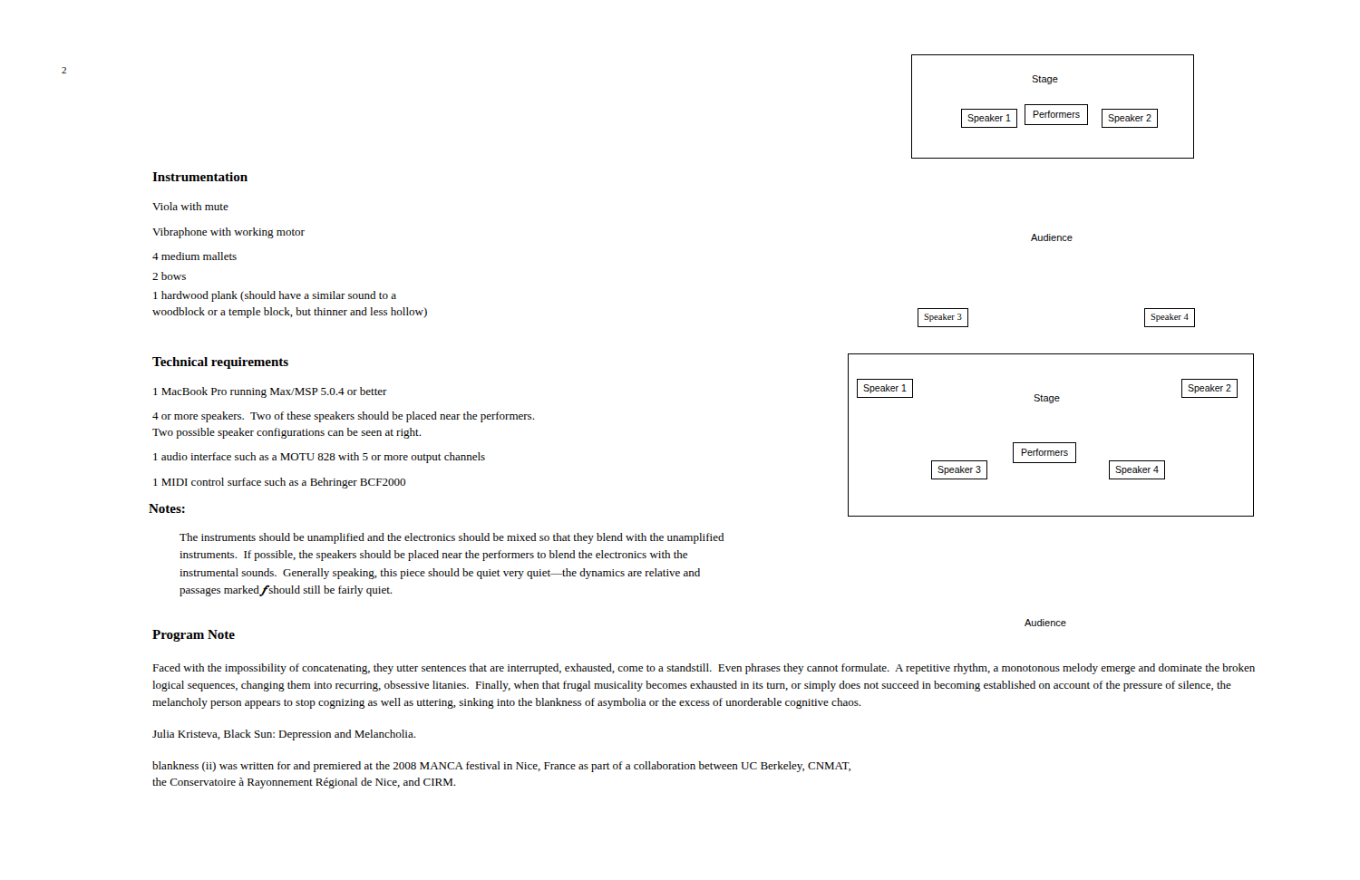2
Instrumentation
Viola with mute
Vibraphone with working motor
4 medium mallets
2 bows
1 hardwood plank (should have a similar sound to a
woodblock or a temple block, but thinner and less hollow)
Technical requirements
1 MacBook Pro running Max/MSP 5.0.4 or better
4 or more speakers. Two of these speakers should be placed near the performers.
Two possible speaker configurations can be seen at right.
1 audio interface such as a MOTU 828 with 5 or more output channels
1 MIDI control surface such as a Behringer BCF2000
Notes:
The instruments should be unamplified and the electronics should be mixed so that they blend with the unamplified instruments. If possible, the speakers should be placed near the performers to blend the electronics with the instrumental sounds. Generally speaking, this piece should be quiet very quiet—the dynamics are relative and passages marked 𝆑 should still be fairly quiet.
Program Note
Faced with the impossibility of concatenating, they utter sentences that are interrupted, exhausted, come to a standstill. Even phrases they cannot formulate. A repetitive rhythm, a monotonous melody emerge and dominate the broken logical sequences, changing them into recurring, obsessive litanies. Finally, when that frugal musicality becomes exhausted in its turn, or simply does not succeed in becoming established on account of the pressure of silence, the melancholy person appears to stop cognizing as well as uttering, sinking into the blankness of asymbolia or the excess of unorderable cognitive chaos.
Julia Kristeva, Black Sun: Depression and Melancholia.
blankness (ii) was written for and premiered at the 2008 MANCA festival in Nice, France as part of a collaboration between UC Berkeley, CNMAT,
the Conservatoire à Rayonnement Régional de Nice, and CIRM.
Stage
Speaker 1
Performers
Speaker 2
Audience
Speaker 3
Speaker 4
Speaker 1
Stage
Speaker 2
Performers
Speaker 3
Speaker 4
Audience